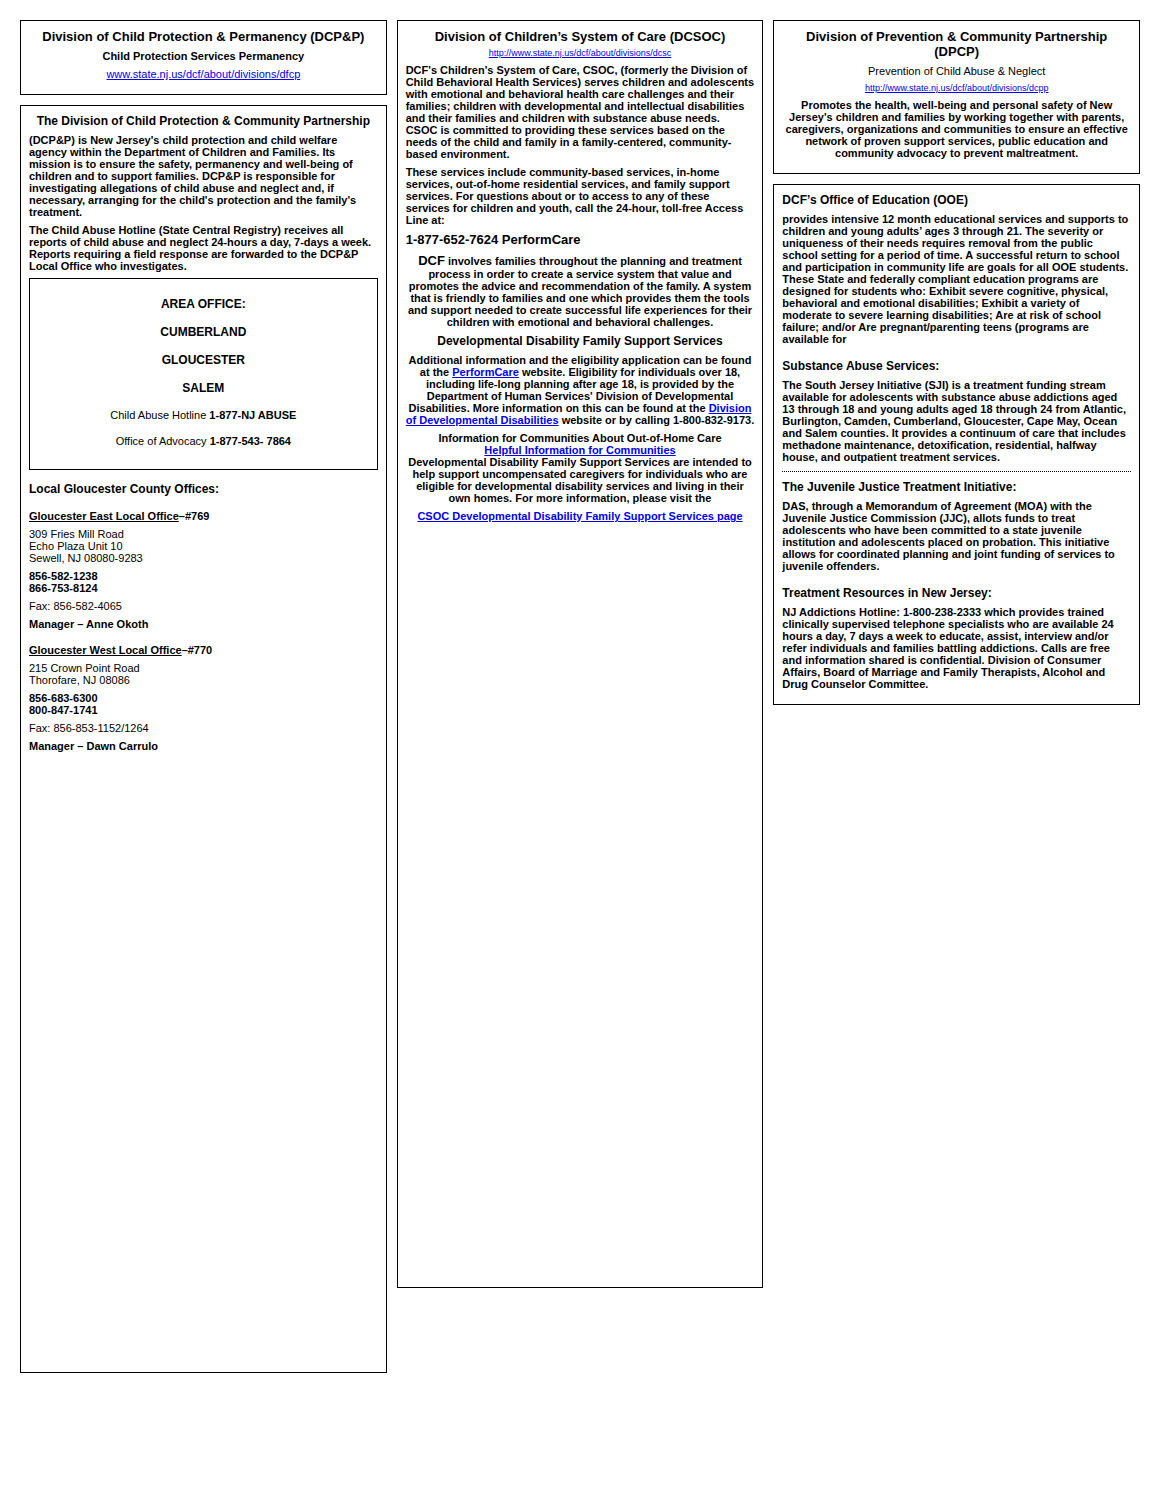Division of Child Protection & Permanency (DCP&P)
Child Protection Services Permanency
www.state.nj.us/dcf/about/divisions/dfcp
The Division of Child Protection & Community Partnership
(DCP&P) is New Jersey's child protection and child welfare agency within the Department of Children and Families. Its mission is to ensure the safety, permanency and well-being of children and to support families. DCP&P is responsible for investigating allegations of child abuse and neglect and, if necessary, arranging for the child's protection and the family's treatment.
The Child Abuse Hotline (State Central Registry) receives all reports of child abuse and neglect 24-hours a day, 7-days a week. Reports requiring a field response are forwarded to the DCP&P Local Office who investigates.
AREA OFFICE:
CUMBERLAND
GLOUCESTER
SALEM
Child Abuse Hotline 1-877-NJ ABUSE
Office of Advocacy 1-877-543- 7864
Local Gloucester County Offices:
Gloucester East Local Office–#769
309 Fries Mill Road
Echo Plaza Unit 10
Sewell, NJ 08080-9283
856-582-1238
866-753-8124
Fax: 856-582-4065
Manager – Anne Okoth
Gloucester West Local Office–#770
215 Crown Point Road
Thorofare, NJ 08086
856-683-6300
800-847-1741
Fax: 856-853-1152/1264
Manager – Dawn Carrulo
Division of Children’s System of Care (DCSOC)
http://www.state.nj.us/dcf/about/divisions/dcsc
DCF's Children's System of Care, CSOC, (formerly the Division of Child Behavioral Health Services) serves children and adolescents with emotional and behavioral health care challenges and their families; children with developmental and intellectual disabilities and their families and children with substance abuse needs. CSOC is committed to providing these services based on the needs of the child and family in a family-centered, community-based environment.
These services include community-based services, in-home services, out-of-home residential services, and family support services. For questions about or to access to any of these services for children and youth, call the 24-hour, toll-free Access Line at:
1-877-652-7624 PerformCare
DCF involves families throughout the planning and treatment process in order to create a service system that value and promotes the advice and recommendation of the family. A system that is friendly to families and one which provides them the tools and support needed to create successful life experiences for their children with emotional and behavioral challenges.
Developmental Disability Family Support Services
Additional information and the eligibility application can be found at the PerformCare website. Eligibility for individuals over 18, including life-long planning after age 18, is provided by the Department of Human Services' Division of Developmental Disabilities. More information on this can be found at the Division of Developmental Disabilities website or by calling 1-800-832-9173.
Information for Communities About Out-of-Home Care
Helpful Information for Communities
Developmental Disability Family Support Services are intended to help support uncompensated caregivers for individuals who are eligible for developmental disability services and living in their own homes. For more information, please visit the
CSOC Developmental Disability Family Support Services page
Division of Prevention & Community Partnership (DPCP)
Prevention of Child Abuse & Neglect
http://www.state.nj.us/dcf/about/divisions/dcpp
Promotes the health, well-being and personal safety of New Jersey's children and families by working together with parents, caregivers, organizations and communities to ensure an effective network of proven support services, public education and community advocacy to prevent maltreatment.
DCF’s Office of Education (OOE)
provides intensive 12 month educational services and supports to children and young adults’ ages 3 through 21. The severity or uniqueness of their needs requires removal from the public school setting for a period of time. A successful return to school and participation in community life are goals for all OOE students. These State and federally compliant education programs are designed for students who: Exhibit severe cognitive, physical, behavioral and emotional disabilities; Exhibit a variety of moderate to severe learning disabilities; Are at risk of school failure; and/or Are pregnant/parenting teens (programs are available for
Substance Abuse Services:
The South Jersey Initiative (SJI) is a treatment funding stream available for adolescents with substance abuse addictions aged 13 through 18 and young adults aged 18 through 24 from Atlantic, Burlington, Camden, Cumberland, Gloucester, Cape May, Ocean and Salem counties. It provides a continuum of care that includes methadone maintenance, detoxification, residential, halfway house, and outpatient treatment services.
The Juvenile Justice Treatment Initiative:
DAS, through a Memorandum of Agreement (MOA) with the Juvenile Justice Commission (JJC), allots funds to treat adolescents who have been committed to a state juvenile institution and adolescents placed on probation. This initiative allows for coordinated planning and joint funding of services to juvenile offenders.
Treatment Resources in New Jersey:
NJ Addictions Hotline: 1-800-238-2333 which provides trained clinically supervised telephone specialists who are available 24 hours a day, 7 days a week to educate, assist, interview and/or refer individuals and families battling addictions. Calls are free and information shared is confidential. Division of Consumer Affairs, Board of Marriage and Family Therapists, Alcohol and Drug Counselor Committee.